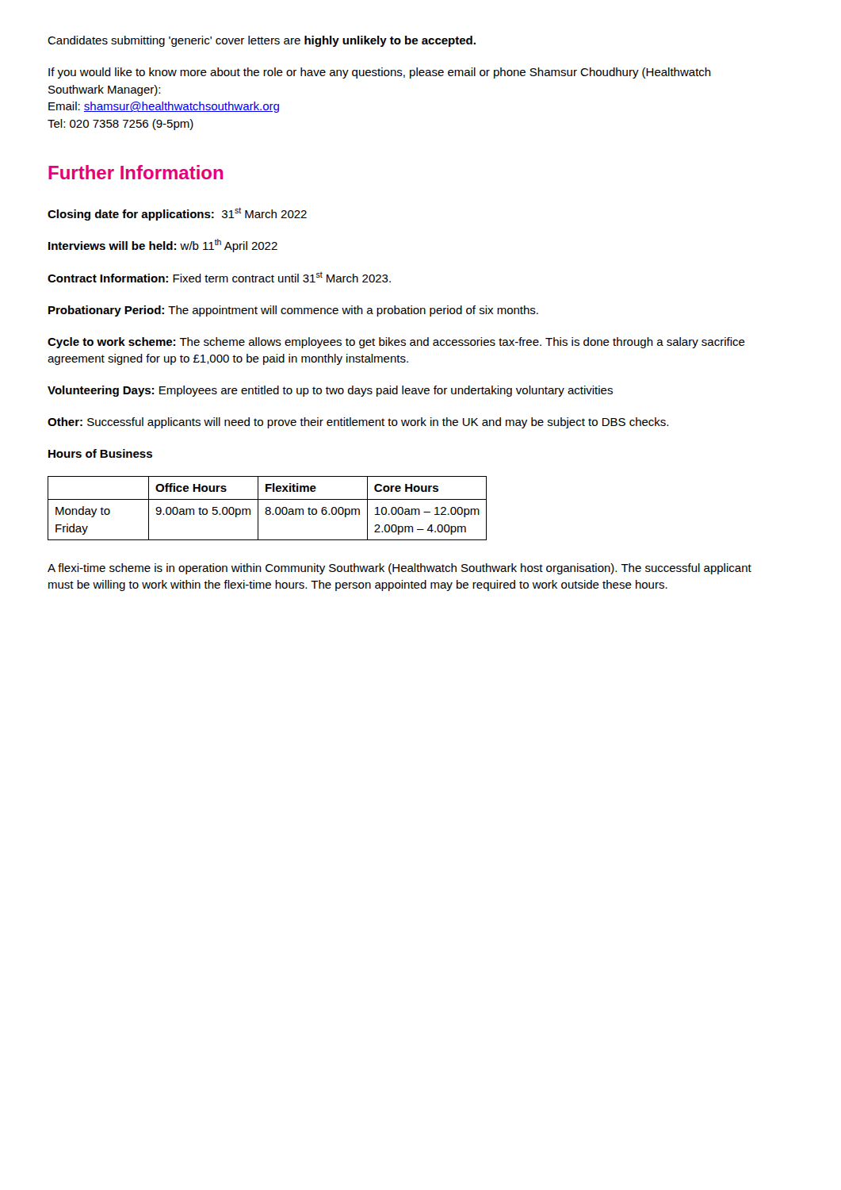Candidates submitting 'generic' cover letters are highly unlikely to be accepted.
If you would like to know more about the role or have any questions, please email or phone Shamsur Choudhury (Healthwatch Southwark Manager):
Email: shamsur@healthwatchsouthwark.org
Tel: 020 7358 7256 (9-5pm)
Further Information
Closing date for applications: 31st March 2022
Interviews will be held: w/b 11th April 2022
Contract Information: Fixed term contract until 31st March 2023.
Probationary Period: The appointment will commence with a probation period of six months.
Cycle to work scheme: The scheme allows employees to get bikes and accessories tax-free. This is done through a salary sacrifice agreement signed for up to £1,000 to be paid in monthly instalments.
Volunteering Days: Employees are entitled to up to two days paid leave for undertaking voluntary activities
Other: Successful applicants will need to prove their entitlement to work in the UK and may be subject to DBS checks.
Hours of Business
| | Office Hours | Flexitime | Core Hours |
| Monday to Friday | 9.00am to 5.00pm | 8.00am to 6.00pm | 10.00am – 12.00pm 2.00pm – 4.00pm |
A flexi-time scheme is in operation within Community Southwark (Healthwatch Southwark host organisation). The successful applicant must be willing to work within the flexi-time hours. The person appointed may be required to work outside these hours.